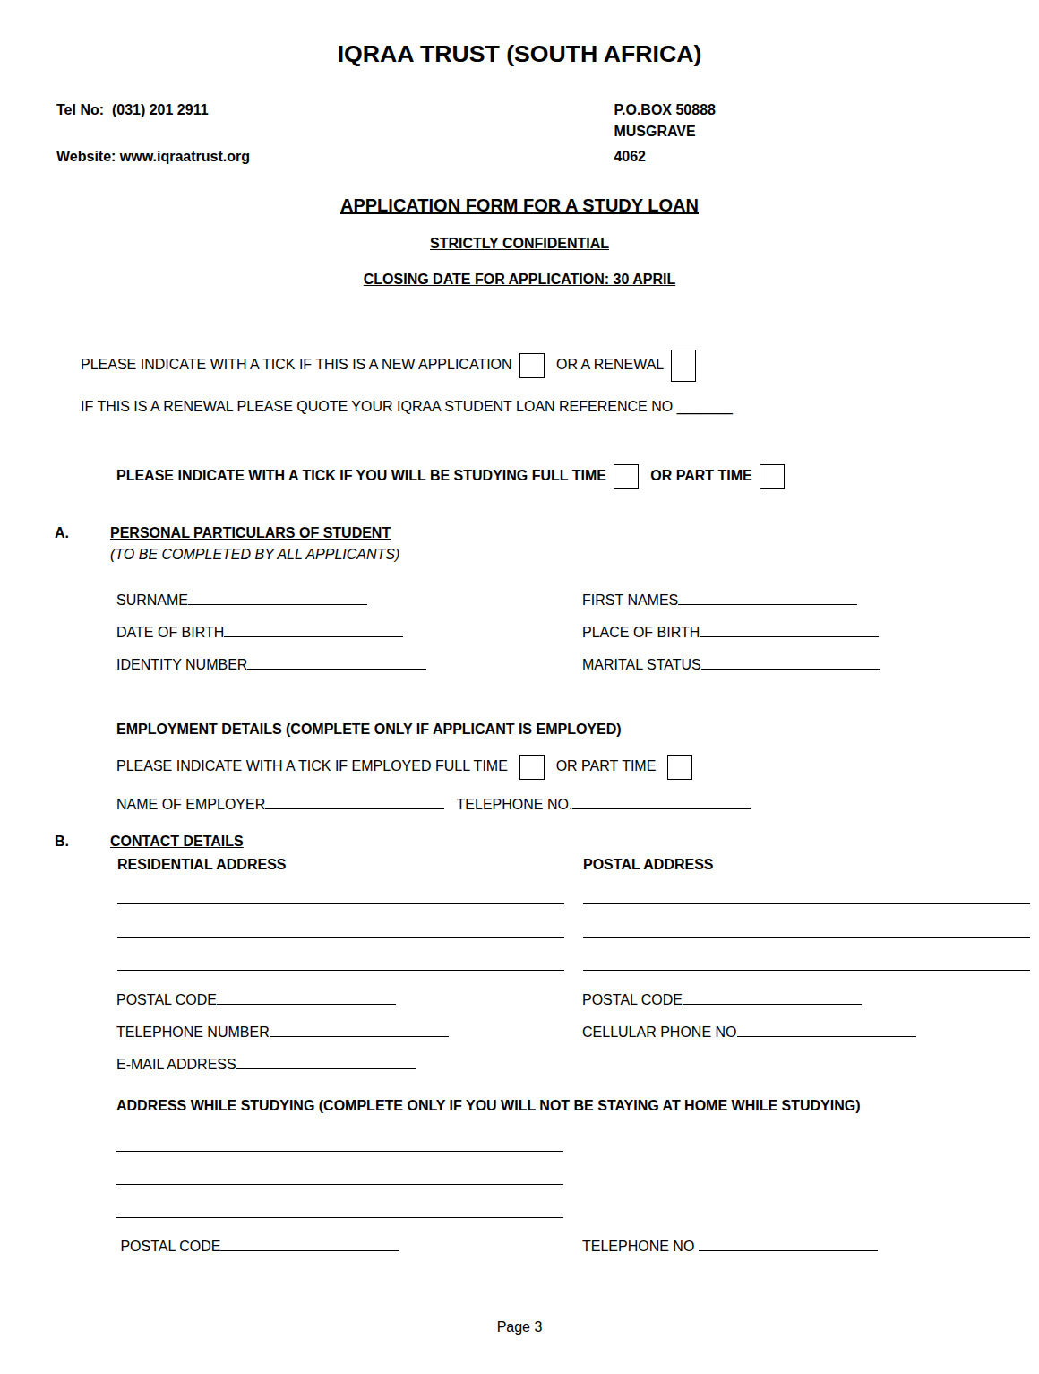IQRAA TRUST (SOUTH AFRICA)
| Tel No: (031) 201 2911 | P.O.BOX 50888 MUSGRAVE |
| Website: www.iqraatrust.org | 4062 |
APPLICATION FORM FOR A STUDY LOAN
STRICTLY CONFIDENTIAL
CLOSING DATE FOR APPLICATION: 30 APRIL
PLEASE INDICATE WITH A TICK IF THIS IS A NEW APPLICATION OR A RENEWAL
IF THIS IS A RENEWAL PLEASE QUOTE YOUR IQRAA STUDENT LOAN REFERENCE NO _______
PLEASE INDICATE WITH A TICK IF YOU WILL BE STUDYING FULL TIME OR PART TIME
| A. | PERSONAL PARTICULARS OF STUDENT (TO BE COMPLETED BY ALL APPLICANTS) |
| SURNAME | FIRST NAMES |
| DATE OF BIRTH | PLACE OF BIRTH |
| IDENTITY NUMBER | MARITAL STATUS |
EMPLOYMENT DETAILS (COMPLETE ONLY IF APPLICANT IS EMPLOYED)
PLEASE INDICATE WITH A TICK IF EMPLOYED FULL TIME OR PART TIME
NAME OF EMPLOYER TELEPHONE NO.
| B. | CONTACT DETAILS |
| RESIDENTIAL ADDRESS | POSTAL ADDRESS |
| --- | --- |
| POSTAL CODE | POSTAL CODE |
| TELEPHONE NUMBER | CELLULAR PHONE NO |
| E-MAIL ADDRESS |
ADDRESS WHILE STUDYING (COMPLETE ONLY IF YOU WILL NOT BE STAYING AT HOME WHILE STUDYING)
| POSTAL CODE | TELEPHONE NO |
Page 3